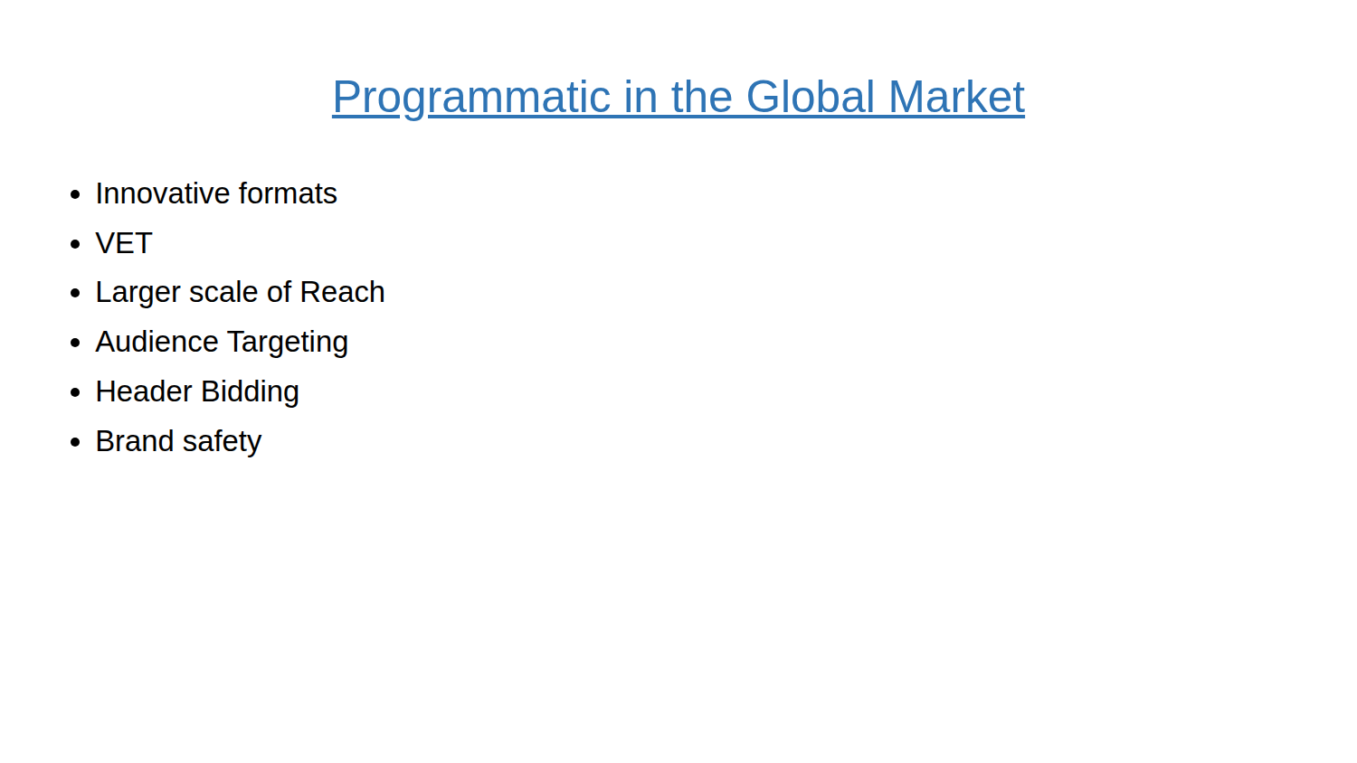Programmatic in the Global Market
Innovative formats
VET
Larger scale of Reach
Audience Targeting
Header Bidding
Brand safety